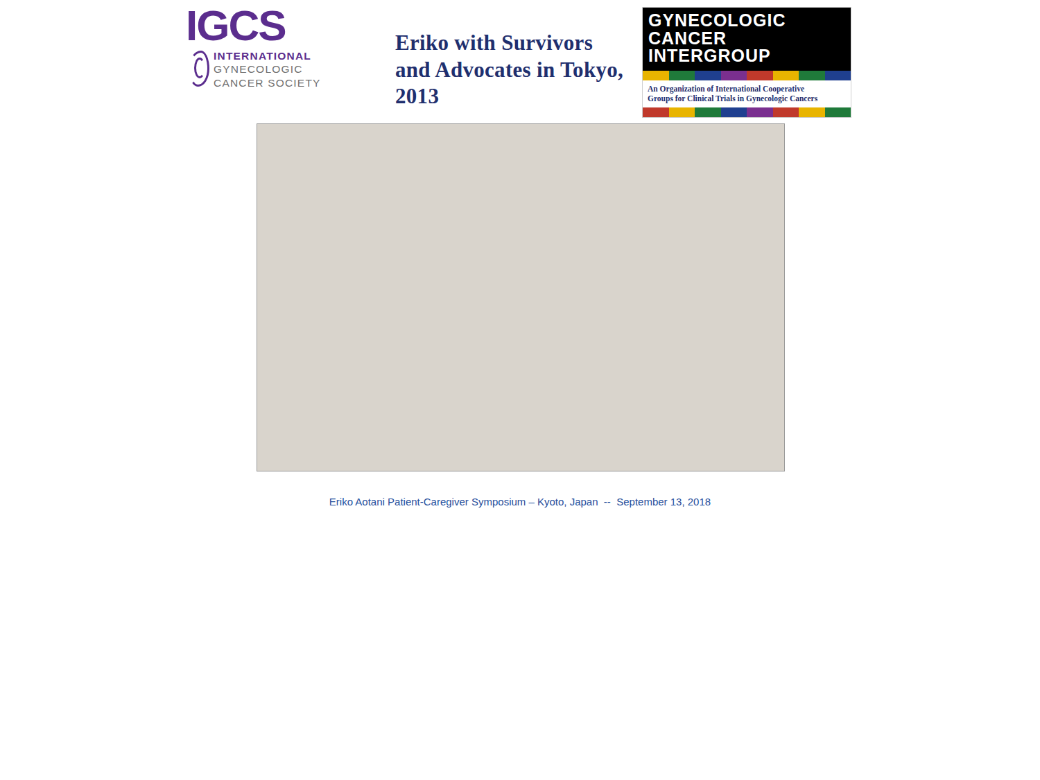IGCS
INTERNATIONAL
GYNECOLOGIC
CANCER SOCIETY
Eriko with Survivors and Advocates in Tokyo, 2013
GYNECOLOGIC
CANCER INTERGROUP
An Organization of International Cooperative
Groups for Clinical Trials in Gynecologic Cancers
Group photo: Eriko with survivors and advocates in Tokyo, 2013
Eriko Aotani Patient-Caregiver Symposium – Kyoto, Japan -- September 13, 2018